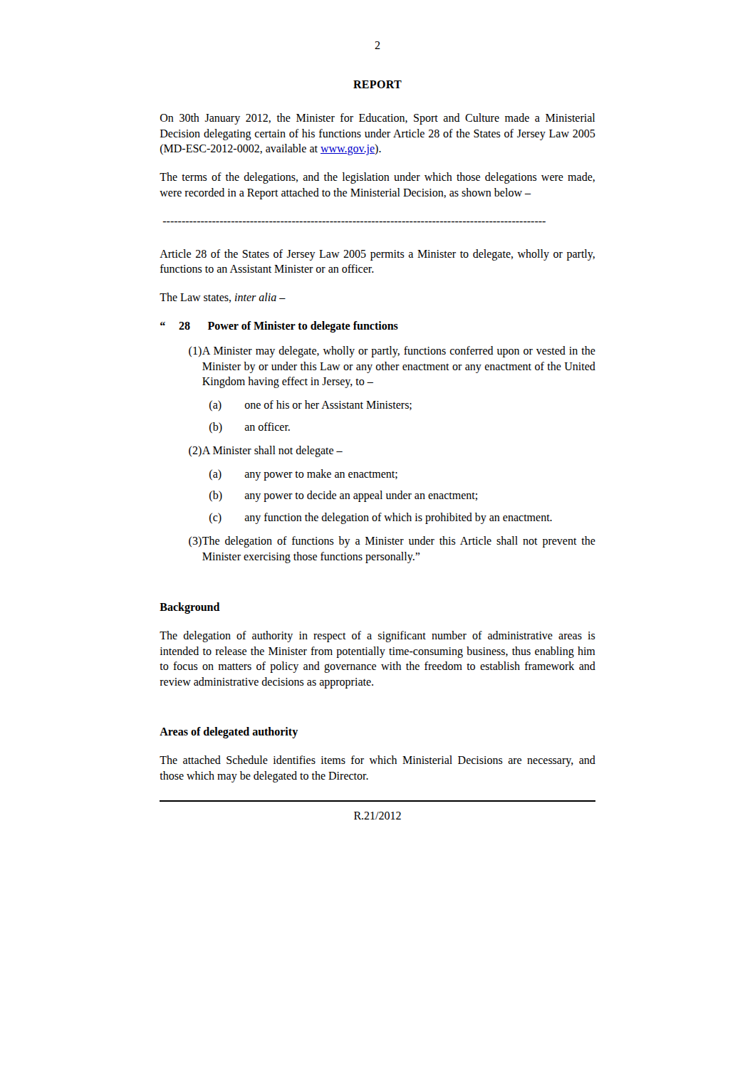2
REPORT
On 30th January 2012, the Minister for Education, Sport and Culture made a Ministerial Decision delegating certain of his functions under Article 28 of the States of Jersey Law 2005 (MD-ESC-2012-0002, available at www.gov.je).
The terms of the delegations, and the legislation under which those delegations were made, were recorded in a Report attached to the Ministerial Decision, as shown below –
-----------------------------------------------------------------------------------------------------
Article 28 of the States of Jersey Law 2005 permits a Minister to delegate, wholly or partly, functions to an Assistant Minister or an officer.
The Law states, inter alia –
“28 Power of Minister to delegate functions
(1)
A Minister may delegate, wholly or partly, functions conferred upon or vested in the Minister by or under this Law or any other enactment or any enactment of the United Kingdom having effect in Jersey, to –
(a)
one of his or her Assistant Ministers;
(b)
an officer.
(2)
A Minister shall not delegate –
(a)
any power to make an enactment;
(b)
any power to decide an appeal under an enactment;
(c)
any function the delegation of which is prohibited by an enactment.
(3)
The delegation of functions by a Minister under this Article shall not prevent the Minister exercising those functions personally.”
Background
The delegation of authority in respect of a significant number of administrative areas is intended to release the Minister from potentially time-consuming business, thus enabling him to focus on matters of policy and governance with the freedom to establish framework and review administrative decisions as appropriate.
Areas of delegated authority
The attached Schedule identifies items for which Ministerial Decisions are necessary, and those which may be delegated to the Director.
R.21/2012